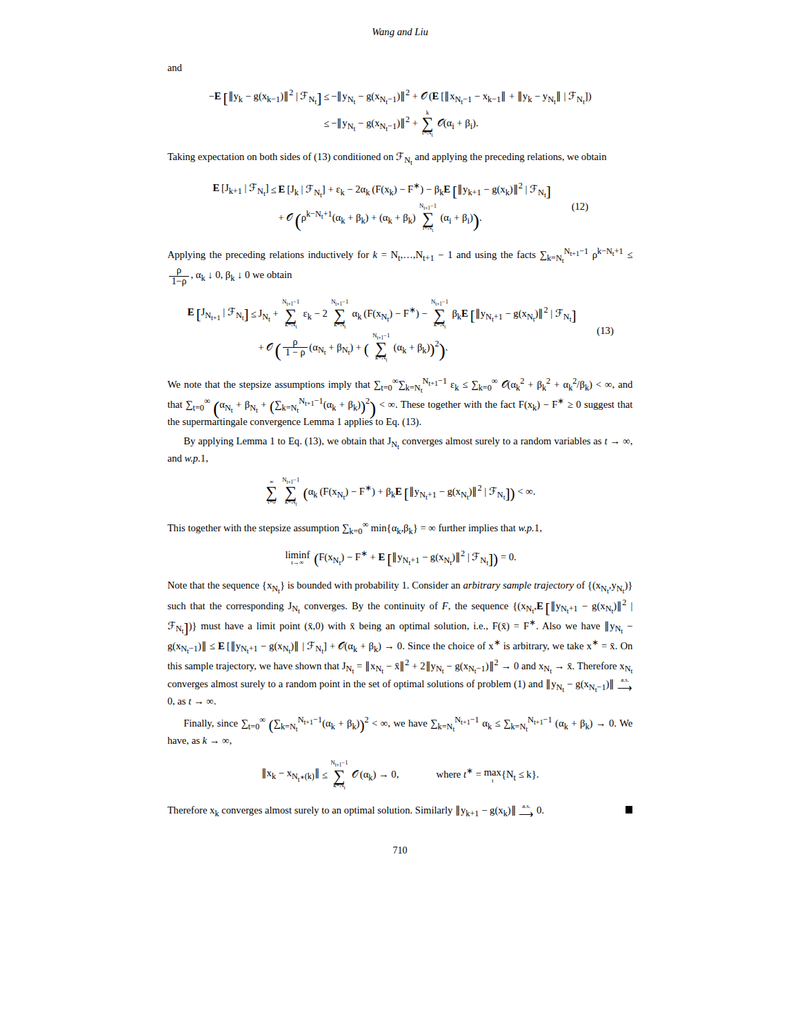Wang and Liu
and
| − E [ ∥y k − g(x k−1 )∥ 2 / ℱ N t ] | ≤ | −∥y N t − g(x N t −1 )∥ 2 + 𝒪 ( E [∥x N t −1 − x k−1 ∥ + ∥y k − y N t ∥ / ℱ N t ]) |
| | ≤ | −∥y N t − g(x N t −1 )∥ 2 + k ∑ i=N t 𝒪(α i + β i ). |
Taking expectation on both sides of (13) conditioned on ℱNt and applying the preceding relations, we obtain
| E [J k+1 / ℱ N t ] | ≤ | E [J k / ℱ N t ] + ε k − 2α k (F(x k ) − F ∗ ) − β k E [ ∥y k+1 − g(x k )∥ 2 / ℱ N t ] |
| | | + 𝒪 ( ρ k−N t +1 (α k + β k ) + (α k + β k ) N t+1 −1 ∑ i=N t (α i + β i ) ) . |
(12)
Applying the preceding relations inductively for k = Nt,…,Nt+1 − 1 and using the facts ∑k=NtNt+1−1 ρk−Nt+1 ≤ ρ 1−ρ, αk ↓ 0, βk ↓ 0 we obtain
| E [ J N t+1 / ℱ N t ] | ≤ | J N t + N t+1 −1 ∑ k=N t ε k − 2 N t+1 −1 ∑ k=N t α k (F(x N t ) − F ∗ ) − N t+1 −1 ∑ k=N t β k E [ ∥y N t +1 − g(x N t )∥ 2 / ℱ N t ] |
| | | + 𝒪 ( ρ 1 − ρ (α N t + β N t ) + ( N t+1 −1 ∑ k=N t (α k + β k ) ) 2 ) . |
(13)
We note that the stepsize assumptions imply that ∑t=0∞∑k=NtNt+1−1 εk ≤ ∑k=0∞ 𝒪(αk2 + βk2 + αk2/βk) < ∞, and that ∑t=0∞ (αNt + βNt + (∑k=NtNt+1−1(αk + βk))2) < ∞. These together with the fact F(xk) − F∗ ≥ 0 suggest that the supermartingale convergence Lemma 1 applies to Eq. (13).
By applying Lemma 1 to Eq. (13), we obtain that JNt converges almost surely to a random variables as t → ∞, and w.p. 1,
∞∑t=0 Nt+1−1∑k=Nt (αk (F(xNt) − F∗) + βkE [∥yNt+1 − g(xNt)∥2 | ℱNt]) < ∞.
This together with the stepsize assumption ∑k=0∞ min{αk,βk} = ∞ further implies that w.p. 1,
liminf t→∞ (F(xNt) − F∗ + E [∥yNt+1 − g(xNt)∥2 | ℱNt]) = 0.
Note that the sequence {xNt} is bounded with probability 1. Consider an arbitrary sample trajectory of {(xNt,yNt)} such that the corresponding JNt converges. By the continuity of F, the sequence {(xNt,E [∥yNt+1 − g(xNt)∥2 | ℱNt])} must have a limit point (x̄,0) with x̄ being an optimal solution, i.e., F(x̄) = F∗. Also we have ∥yNt − g(xNt−1)∥ ≤ E [∥yNt+1 − g(xNt)∥ | ℱNt] + 𝒪(αk + βk) → 0. Since the choice of x∗ is arbitrary, we take x∗ = x̄. On this sample trajectory, we have shown that JNt = ∥xNt − x̄∥2 + 2∥yNt − g(xNt−1)∥2 → 0 and xNt → x̄. Therefore xNt converges almost surely to a random point in the set of optimal solutions of problem (1) and ∥yNt − g(xNt−1)∥ a.s.⟶ 0, as t → ∞.
Finally, since ∑t=0∞ (∑k=NtNt+1−1(αk + βk))2 < ∞, we have ∑k=NtNt+1−1 αk ≤ ∑k=NtNt+1−1 (αk + βk) → 0. We have, as k → ∞,
| ∥x k − x N t ∗ (k) ∥ | ≤ | N t+1 −1 ∑ k=N t 𝒪 (α k ) → 0, where t ∗ = max t {N t ≤ k}. |
Therefore xk converges almost surely to an optimal solution. Similarly ∥yk+1 − g(xk)∥ a.s.⟶ 0.
710